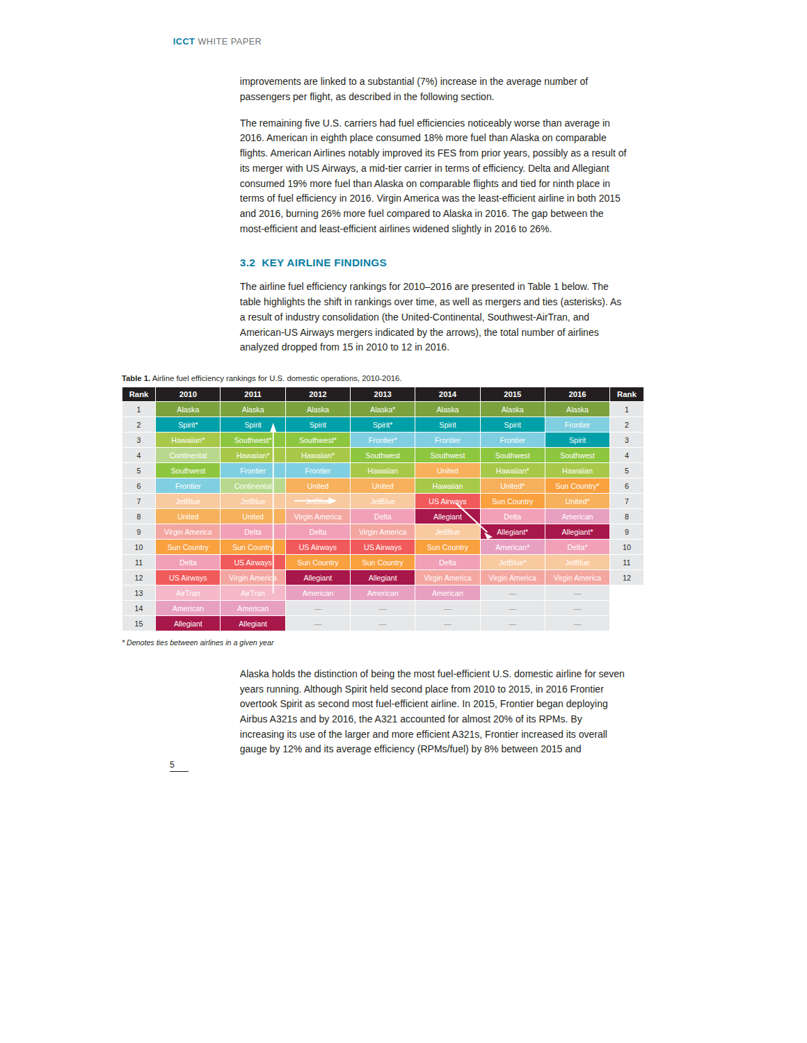ICCT WHITE PAPER
improvements are linked to a substantial (7%) increase in the average number of passengers per flight, as described in the following section.
The remaining five U.S. carriers had fuel efficiencies noticeably worse than average in 2016. American in eighth place consumed 18% more fuel than Alaska on comparable flights. American Airlines notably improved its FES from prior years, possibly as a result of its merger with US Airways, a mid-tier carrier in terms of efficiency. Delta and Allegiant consumed 19% more fuel than Alaska on comparable flights and tied for ninth place in terms of fuel efficiency in 2016. Virgin America was the least-efficient airline in both 2015 and 2016, burning 26% more fuel compared to Alaska in 2016. The gap between the most-efficient and least-efficient airlines widened slightly in 2016 to 26%.
3.2 KEY AIRLINE FINDINGS
The airline fuel efficiency rankings for 2010–2016 are presented in Table 1 below. The table highlights the shift in rankings over time, as well as mergers and ties (asterisks). As a result of industry consolidation (the United-Continental, Southwest-AirTran, and American-US Airways mergers indicated by the arrows), the total number of airlines analyzed dropped from 15 in 2010 to 12 in 2016.
Table 1. Airline fuel efficiency rankings for U.S. domestic operations, 2010-2016.
| Rank | 2010 | 2011 | 2012 | 2013 | 2014 | 2015 | 2016 | Rank |
| --- | --- | --- | --- | --- | --- | --- | --- | --- |
| 1 | Alaska | Alaska | Alaska | Alaska* | Alaska | Alaska | Alaska | 1 |
| 2 | Spirit* | Spirit | Spirit | Spirit* | Spirit | Spirit | Frontier | 2 |
| 3 | Hawaiian* | Southwest* | Southwest* | Frontier* | Frontier | Frontier | Spirit | 3 |
| 4 | Continental | Hawaiian* | Hawaiian* | Southwest | Southwest | Southwest | Southwest | 4 |
| 5 | Southwest | Frontier | Frontier | Hawaiian | United | Hawaiian* | Hawaiian | 5 |
| 6 | Frontier | Continental | United | United | Hawaiian | United* | Sun Country* | 6 |
| 7 | JetBlue | JetBlue | JetBlue | JetBlue | US Airways | Sun Country | United* | 7 |
| 8 | United | United | Virgin America | Delta | Allegiant | Delta | American | 8 |
| 9 | Virgin America | Delta | Delta | Virgin America | JetBlue | Allegiant* | Allegiant* | 9 |
| 10 | Sun Country | Sun Country | US Airways | US Airways | Sun Country | American* | Delta* | 10 |
| 11 | Delta | US Airways | Sun Country | Sun Country | Delta | JetBlue* | JetBlue | 11 |
| 12 | US Airways | Virgin America | Allegiant | Allegiant | Virgin America | Virgin America | Virgin America | 12 |
| 13 | AirTran | AirTran | American | American | American | — | — | |
| 14 | American | American | — | — | — | — | — | |
| 15 | Allegiant | Allegiant | — | — | — | — | — | |
* Denotes ties between airlines in a given year
Alaska holds the distinction of being the most fuel-efficient U.S. domestic airline for seven years running. Although Spirit held second place from 2010 to 2015, in 2016 Frontier overtook Spirit as second most fuel-efficient airline. In 2015, Frontier began deploying Airbus A321s and by 2016, the A321 accounted for almost 20% of its RPMs. By increasing its use of the larger and more efficient A321s, Frontier increased its overall gauge by 12% and its average efficiency (RPMs/fuel) by 8% between 2015 and
5